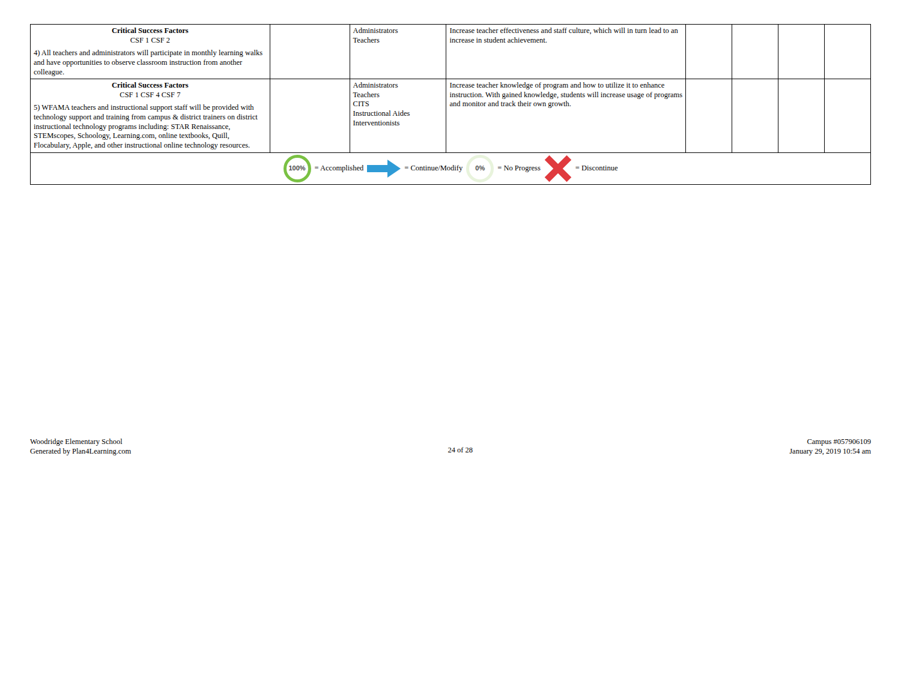| Critical Success Factors CSF 1 CSF 2 4) All teachers and administrators will participate in monthly learning walks and have opportunities to observe classroom instruction from another colleague. | | Administrators Teachers | Increase teacher effectiveness and staff culture, which will in turn lead to an increase in student achievement. | | | | |
| Critical Success Factors CSF 1 CSF 4 CSF 7 5) WFAMA teachers and instructional support staff will be provided with technology support and training from campus & district trainers on district instructional technology programs including: STAR Renaissance, STEMscopes, Schoology, Learning.com, online textbooks, Quill, Flocabulary, Apple, and other instructional online technology resources. | | Administrators Teachers CITS Instructional Aides Interventionists | Increase teacher knowledge of program and how to utilize it to enhance instruction. With gained knowledge, students will increase usage of programs and monitor and track their own growth. | | | | |
| 100% = Accomplished = Continue/Modify 0% = No Progress = Discontinue |
Woodridge Elementary School
Generated by Plan4Learning.com
24 of 28
Campus #057906109
January 29, 2019 10:54 am